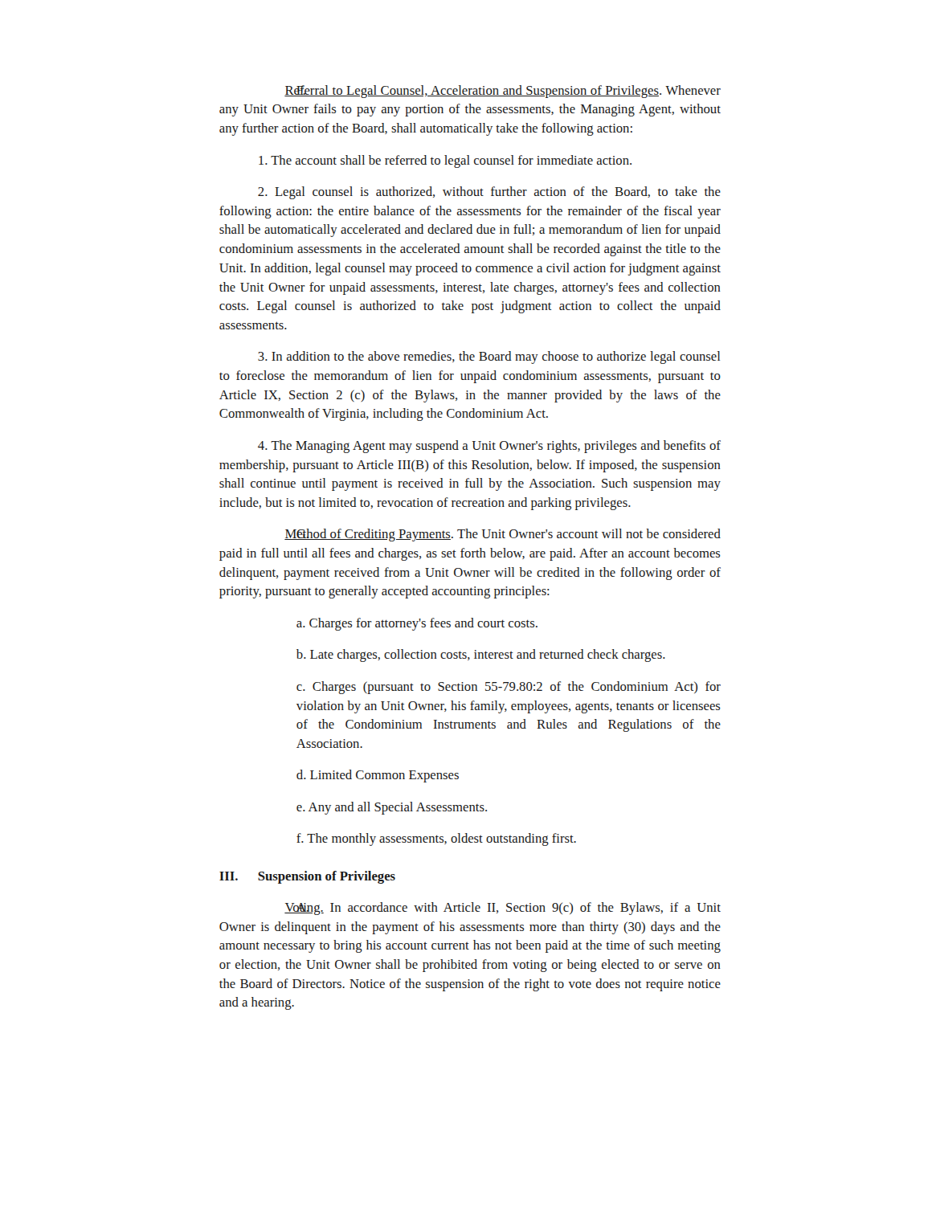F. Referral to Legal Counsel, Acceleration and Suspension of Privileges. Whenever any Unit Owner fails to pay any portion of the assessments, the Managing Agent, without any further action of the Board, shall automatically take the following action:
1. The account shall be referred to legal counsel for immediate action.
2. Legal counsel is authorized, without further action of the Board, to take the following action: the entire balance of the assessments for the remainder of the fiscal year shall be automatically accelerated and declared due in full; a memorandum of lien for unpaid condominium assessments in the accelerated amount shall be recorded against the title to the Unit. In addition, legal counsel may proceed to commence a civil action for judgment against the Unit Owner for unpaid assessments, interest, late charges, attorney's fees and collection costs. Legal counsel is authorized to take post judgment action to collect the unpaid assessments.
3. In addition to the above remedies, the Board may choose to authorize legal counsel to foreclose the memorandum of lien for unpaid condominium assessments, pursuant to Article IX, Section 2 (c) of the Bylaws, in the manner provided by the laws of the Commonwealth of Virginia, including the Condominium Act.
4. The Managing Agent may suspend a Unit Owner's rights, privileges and benefits of membership, pursuant to Article III(B) of this Resolution, below. If imposed, the suspension shall continue until payment is received in full by the Association. Such suspension may include, but is not limited to, revocation of recreation and parking privileges.
G. Method of Crediting Payments. The Unit Owner's account will not be considered paid in full until all fees and charges, as set forth below, are paid. After an account becomes delinquent, payment received from a Unit Owner will be credited in the following order of priority, pursuant to generally accepted accounting principles:
a. Charges for attorney's fees and court costs.
b. Late charges, collection costs, interest and returned check charges.
c. Charges (pursuant to Section 55-79.80:2 of the Condominium Act) for violation by an Unit Owner, his family, employees, agents, tenants or licensees of the Condominium Instruments and Rules and Regulations of the Association.
d. Limited Common Expenses
e. Any and all Special Assessments.
f. The monthly assessments, oldest outstanding first.
III. Suspension of Privileges
A. Voting. In accordance with Article II, Section 9(c) of the Bylaws, if a Unit Owner is delinquent in the payment of his assessments more than thirty (30) days and the amount necessary to bring his account current has not been paid at the time of such meeting or election, the Unit Owner shall be prohibited from voting or being elected to or serve on the Board of Directors. Notice of the suspension of the right to vote does not require notice and a hearing.